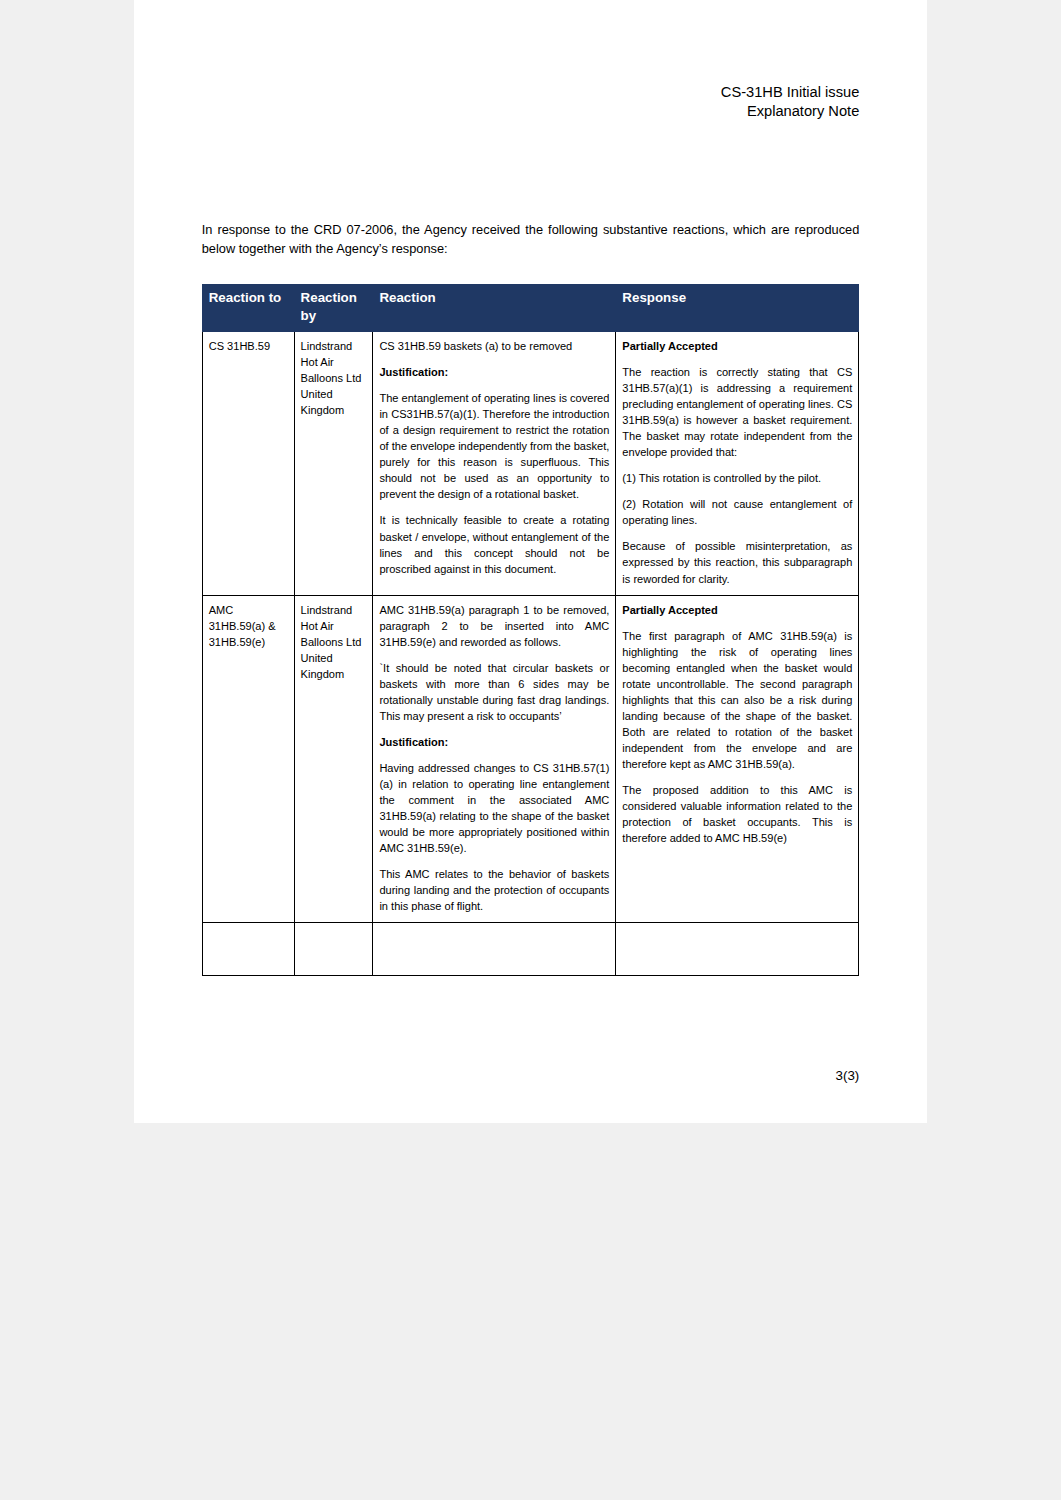CS-31HB Initial issue Explanatory Note
In response to the CRD 07-2006, the Agency received the following substantive reactions, which are reproduced below together with the Agency’s response:
| Reaction to | Reaction by | Reaction | Response |
| --- | --- | --- | --- |
| CS 31HB.59 | Lindstrand Hot Air Balloons Ltd United Kingdom | CS 31HB.59 baskets (a) to be removed Justification: The entanglement of operating lines is covered in CS31HB.57(a)(1). Therefore the introduction of a design requirement to restrict the rotation of the envelope independently from the basket, purely for this reason is superfluous. This should not be used as an opportunity to prevent the design of a rotational basket. It is technically feasible to create a rotating basket / envelope, without entanglement of the lines and this concept should not be proscribed against in this document. | Partially Accepted The reaction is correctly stating that CS 31HB.57(a)(1) is addressing a requirement precluding entanglement of operating lines. CS 31HB.59(a) is however a basket requirement. The basket may rotate independent from the envelope provided that: (1) This rotation is controlled by the pilot. (2) Rotation will not cause entanglement of operating lines. Because of possible misinterpretation, as expressed by this reaction, this subparagraph is reworded for clarity. |
| AMC 31HB.59(a) & 31HB.59(e) | Lindstrand Hot Air Balloons Ltd United Kingdom | AMC 31HB.59(a) paragraph 1 to be removed, paragraph 2 to be inserted into AMC 31HB.59(e) and reworded as follows. `It should be noted that circular baskets or baskets with more than 6 sides may be rotationally unstable during fast drag landings. This may present a risk to occupants’ Justification: Having addressed changes to CS 31HB.57(1)(a) in relation to operating line entanglement the comment in the associated AMC 31HB.59(a) relating to the shape of the basket would be more appropriately positioned within AMC 31HB.59(e). This AMC relates to the behavior of baskets during landing and the protection of occupants in this phase of flight. | Partially Accepted The first paragraph of AMC 31HB.59(a) is highlighting the risk of operating lines becoming entangled when the basket would rotate uncontrollable. The second paragraph highlights that this can also be a risk during landing because of the shape of the basket. Both are related to rotation of the basket independent from the envelope and are therefore kept as AMC 31HB.59(a). The proposed addition to this AMC is considered valuable information related to the protection of basket occupants. This is therefore added to AMC HB.59(e) |
3(3)